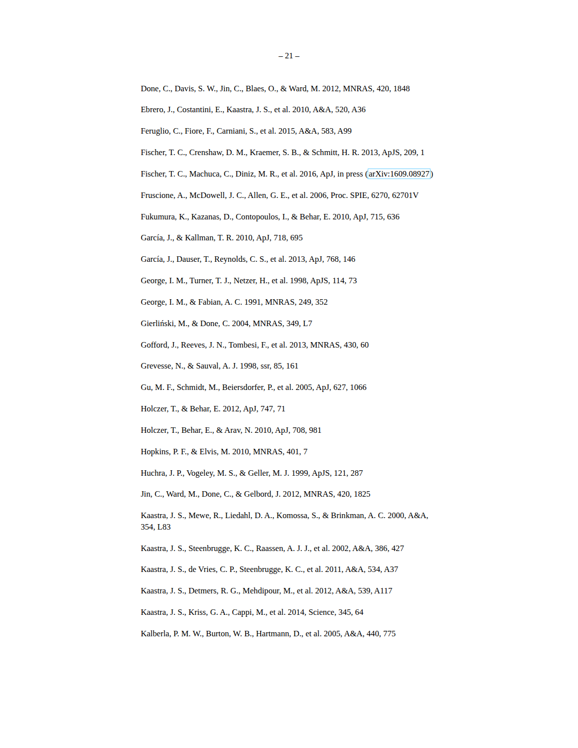– 21 –
Done, C., Davis, S. W., Jin, C., Blaes, O., & Ward, M. 2012, MNRAS, 420, 1848
Ebrero, J., Costantini, E., Kaastra, J. S., et al. 2010, A&A, 520, A36
Feruglio, C., Fiore, F., Carniani, S., et al. 2015, A&A, 583, A99
Fischer, T. C., Crenshaw, D. M., Kraemer, S. B., & Schmitt, H. R. 2013, ApJS, 209, 1
Fischer, T. C., Machuca, C., Diniz, M. R., et al. 2016, ApJ, in press (arXiv:1609.08927)
Fruscione, A., McDowell, J. C., Allen, G. E., et al. 2006, Proc. SPIE, 6270, 62701V
Fukumura, K., Kazanas, D., Contopoulos, I., & Behar, E. 2010, ApJ, 715, 636
García, J., & Kallman, T. R. 2010, ApJ, 718, 695
García, J., Dauser, T., Reynolds, C. S., et al. 2013, ApJ, 768, 146
George, I. M., Turner, T. J., Netzer, H., et al. 1998, ApJS, 114, 73
George, I. M., & Fabian, A. C. 1991, MNRAS, 249, 352
Gierliński, M., & Done, C. 2004, MNRAS, 349, L7
Gofford, J., Reeves, J. N., Tombesi, F., et al. 2013, MNRAS, 430, 60
Grevesse, N., & Sauval, A. J. 1998, ssr, 85, 161
Gu, M. F., Schmidt, M., Beiersdorfer, P., et al. 2005, ApJ, 627, 1066
Holczer, T., & Behar, E. 2012, ApJ, 747, 71
Holczer, T., Behar, E., & Arav, N. 2010, ApJ, 708, 981
Hopkins, P. F., & Elvis, M. 2010, MNRAS, 401, 7
Huchra, J. P., Vogeley, M. S., & Geller, M. J. 1999, ApJS, 121, 287
Jin, C., Ward, M., Done, C., & Gelbord, J. 2012, MNRAS, 420, 1825
Kaastra, J. S., Mewe, R., Liedahl, D. A., Komossa, S., & Brinkman, A. C. 2000, A&A, 354, L83
Kaastra, J. S., Steenbrugge, K. C., Raassen, A. J. J., et al. 2002, A&A, 386, 427
Kaastra, J. S., de Vries, C. P., Steenbrugge, K. C., et al. 2011, A&A, 534, A37
Kaastra, J. S., Detmers, R. G., Mehdipour, M., et al. 2012, A&A, 539, A117
Kaastra, J. S., Kriss, G. A., Cappi, M., et al. 2014, Science, 345, 64
Kalberla, P. M. W., Burton, W. B., Hartmann, D., et al. 2005, A&A, 440, 775